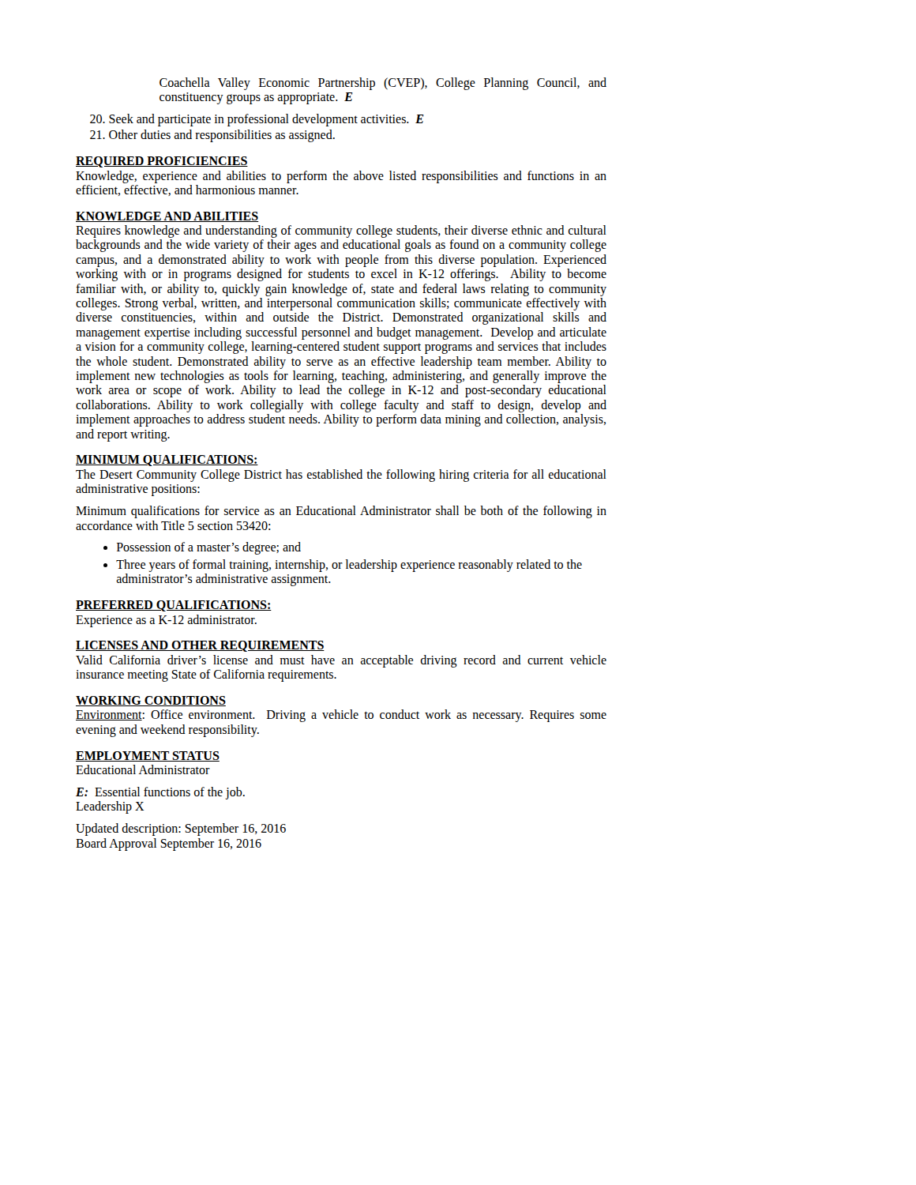Coachella Valley Economic Partnership (CVEP), College Planning Council, and constituency groups as appropriate. E
Seek and participate in professional development activities. E
Other duties and responsibilities as assigned.
Required Proficiencies
Knowledge, experience and abilities to perform the above listed responsibilities and functions in an efficient, effective, and harmonious manner.
Knowledge and Abilities
Requires knowledge and understanding of community college students, their diverse ethnic and cultural backgrounds and the wide variety of their ages and educational goals as found on a community college campus, and a demonstrated ability to work with people from this diverse population. Experienced working with or in programs designed for students to excel in K-12 offerings. Ability to become familiar with, or ability to, quickly gain knowledge of, state and federal laws relating to community colleges. Strong verbal, written, and interpersonal communication skills; communicate effectively with diverse constituencies, within and outside the District. Demonstrated organizational skills and management expertise including successful personnel and budget management. Develop and articulate a vision for a community college, learning-centered student support programs and services that includes the whole student. Demonstrated ability to serve as an effective leadership team member. Ability to implement new technologies as tools for learning, teaching, administering, and generally improve the work area or scope of work. Ability to lead the college in K-12 and post-secondary educational collaborations. Ability to work collegially with college faculty and staff to design, develop and implement approaches to address student needs. Ability to perform data mining and collection, analysis, and report writing.
Minimum Qualifications:
The Desert Community College District has established the following hiring criteria for all educational administrative positions:
Minimum qualifications for service as an Educational Administrator shall be both of the following in accordance with Title 5 section 53420:
Possession of a master’s degree; and
Three years of formal training, internship, or leadership experience reasonably related to the administrator’s administrative assignment.
Preferred Qualifications:
Experience as a K-12 administrator.
Licenses and Other Requirements
Valid California driver’s license and must have an acceptable driving record and current vehicle insurance meeting State of California requirements.
Working Conditions
Environment: Office environment. Driving a vehicle to conduct work as necessary. Requires some evening and weekend responsibility.
Employment Status
Educational Administrator
E: Essential functions of the job.
Leadership X
Updated description: September 16, 2016
Board Approval September 16, 2016